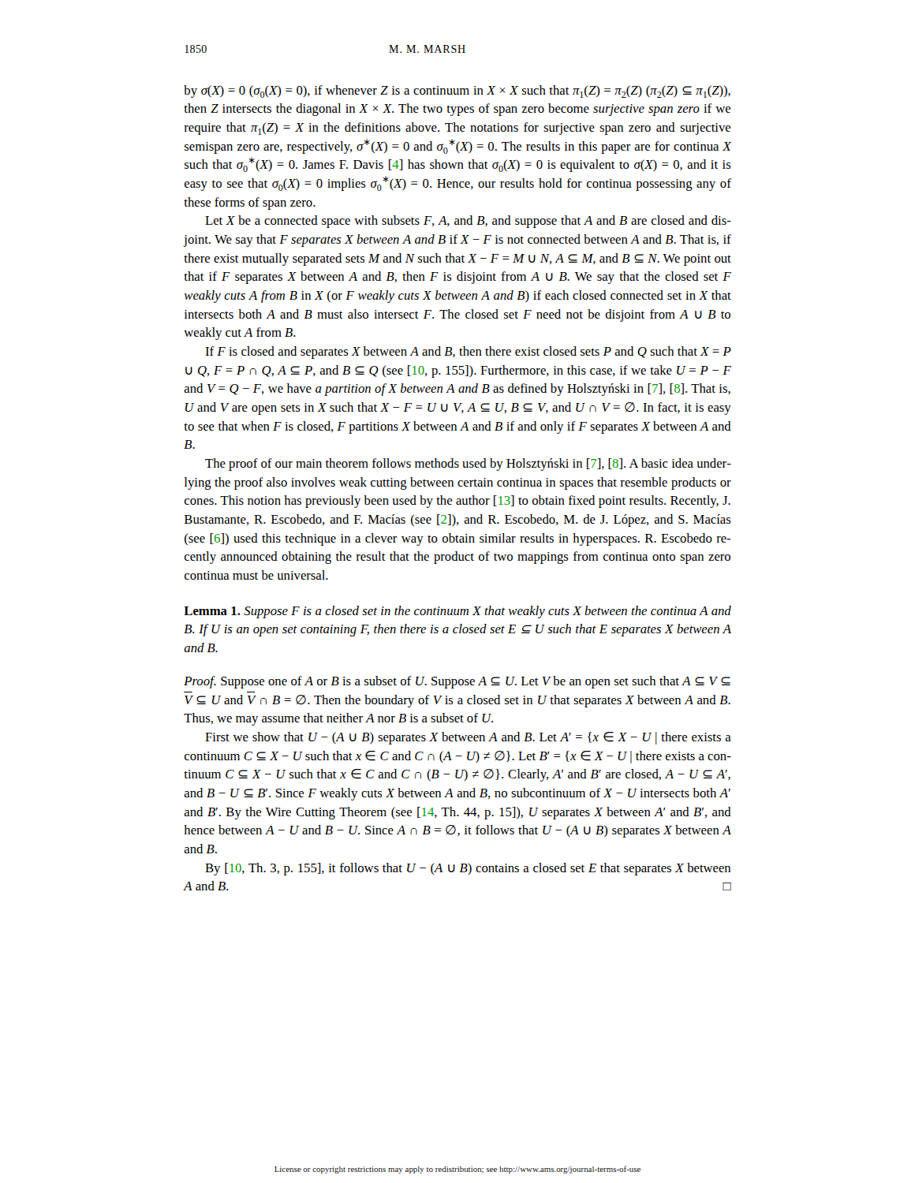1850 M. M. Marsh
by σ(X) = 0 (σ0(X) = 0), if whenever Z is a continuum in X × X such that π1(Z) = π2(Z) (π2(Z) ⊆ π1(Z)), then Z intersects the diagonal in X × X. The two types of span zero become surjective span zero if we require that π1(Z) = X in the definitions above. The notations for surjective span zero and surjective semispan zero are, respectively, σ∗(X) = 0 and σ0∗(X) = 0. The results in this paper are for continua X such that σ0∗(X) = 0. James F. Davis [4] has shown that σ0(X) = 0 is equivalent to σ(X) = 0, and it is easy to see that σ0(X) = 0 implies σ0∗(X) = 0. Hence, our results hold for continua possessing any of these forms of span zero.
Let X be a connected space with subsets F, A, and B, and suppose that A and B are closed and disjoint. We say that F separates X between A and B if X − F is not connected between A and B. That is, if there exist mutually separated sets M and N such that X − F = M ∪ N, A ⊆ M, and B ⊆ N. We point out that if F separates X between A and B, then F is disjoint from A ∪ B. We say that the closed set F weakly cuts A from B in X (or F weakly cuts X between A and B) if each closed connected set in X that intersects both A and B must also intersect F. The closed set F need not be disjoint from A ∪ B to weakly cut A from B.
If F is closed and separates X between A and B, then there exist closed sets P and Q such that X = P ∪ Q, F = P ∩ Q, A ⊆ P, and B ⊆ Q (see [10, p. 155]). Furthermore, in this case, if we take U = P − F and V = Q − F, we have a partition of X between A and B as defined by Holsztyński in [7], [8]. That is, U and V are open sets in X such that X − F = U ∪ V, A ⊆ U, B ⊆ V, and U ∩ V = ∅. In fact, it is easy to see that when F is closed, F partitions X between A and B if and only if F separates X between A and B.
The proof of our main theorem follows methods used by Holsztyński in [7], [8]. A basic idea underlying the proof also involves weak cutting between certain continua in spaces that resemble products or cones. This notion has previously been used by the author [13] to obtain fixed point results. Recently, J. Bustamante, R. Escobedo, and F. Macías (see [2]), and R. Escobedo, M. de J. López, and S. Macías (see [6]) used this technique in a clever way to obtain similar results in hyperspaces. R. Escobedo recently announced obtaining the result that the product of two mappings from continua onto span zero continua must be universal.
Lemma 1. Suppose F is a closed set in the continuum X that weakly cuts X between the continua A and B. If U is an open set containing F, then there is a closed set E ⊆ U such that E separates X between A and B.
Proof. Suppose one of A or B is a subset of U. Suppose A ⊆ U. Let V be an open set such that A ⊆ V ⊆ V ⊆ U and V ∩ B = ∅. Then the boundary of V is a closed set in U that separates X between A and B. Thus, we may assume that neither A nor B is a subset of U.
First we show that U − (A ∪ B) separates X between A and B. Let A′ = {x ∈ X − U | there exists a continuum C ⊆ X − U such that x ∈ C and C ∩ (A − U) ≠ ∅}. Let B′ = {x ∈ X − U | there exists a continuum C ⊆ X − U such that x ∈ C and C ∩ (B − U) ≠ ∅}. Clearly, A′ and B′ are closed, A − U ⊆ A′, and B − U ⊆ B′. Since F weakly cuts X between A and B, no subcontinuum of X − U intersects both A′ and B′. By the Wire Cutting Theorem (see [14, Th. 44, p. 15]), U separates X between A′ and B′, and hence between A − U and B − U. Since A ∩ B = ∅, it follows that U − (A ∪ B) separates X between A and B.
By [10, Th. 3, p. 155], it follows that U − (A ∪ B) contains a closed set E that separates X between A and B. □
License or copyright restrictions may apply to redistribution; see http://www.ams.org/journal-terms-of-use